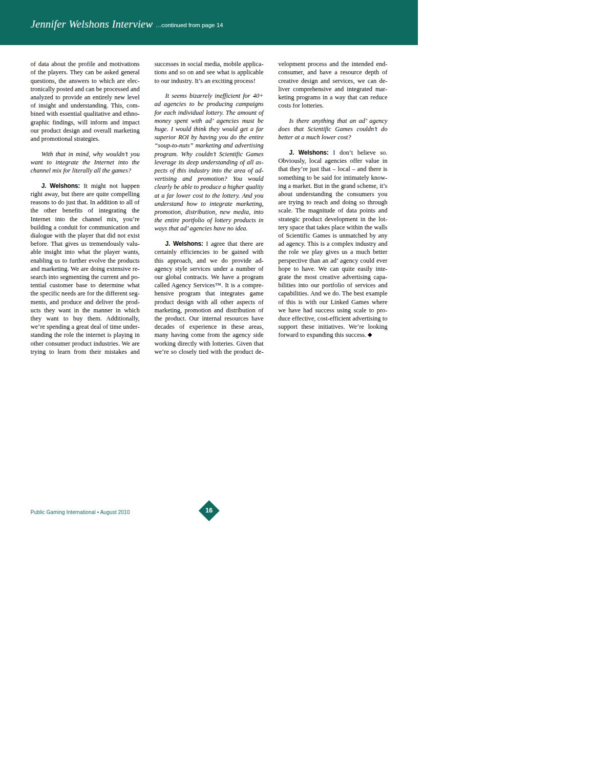Jennifer Welshons Interview …continued from page 14
of data about the profile and motivations of the players. They can be asked general questions, the answers to which are electronically posted and can be processed and analyzed to provide an entirely new level of insight and understanding. This, combined with essential qualitative and ethnographic findings, will inform and impact our product design and overall marketing and promotional strategies.
With that in mind, why wouldn’t you want to integrate the Internet into the channel mix for literally all the games?
J. Welshons: It might not happen right away, but there are quite compelling reasons to do just that. In addition to all of the other benefits of integrating the Internet into the channel mix, you’re building a conduit for communication and dialogue with the player that did not exist before. That gives us tremendously valuable insight into what the player wants, enabling us to further evolve the products and marketing. We are doing extensive research into segmenting the current and potential customer base to determine what the specific needs are for the different segments, and produce and deliver the products they want in the manner in which they want to buy them. Additionally, we’re spending a great deal of time understanding the role the internet is playing in other consumer product industries. We are trying to learn from their mistakes and successes in social media, mobile applications and so on and see what is applicable to our industry. It’s an exciting process!
It seems bizarrely inefficient for 40+ ad agencies to be producing campaigns for each individual lottery. The amount of money spent with ad’ agencies must be huge. I would think they would get a far superior ROI by having you do the entire “soup-to-nuts” marketing and advertising program. Why couldn’t Scientific Games leverage its deep understanding of all aspects of this industry into the area of advertising and promotion? You would clearly be able to produce a higher quality at a far lower cost to the lottery. And you understand how to integrate marketing, promotion, distribution, new media, into the entire portfolio of lottery products in ways that ad’ agencies have no idea.
J. Welshons: I agree that there are certainly efficiencies to be gained with this approach, and we do provide ad-agency style services under a number of our global contracts. We have a program called Agency Services™. It is a comprehensive program that integrates game product design with all other aspects of marketing, promotion and distribution of the product. Our internal resources have decades of experience in these areas, many having come from the agency side working directly with lotteries. Given that we’re so closely tied with the product development process and the intended end-consumer, and have a resource depth of creative design and services, we can deliver comprehensive and integrated marketing programs in a way that can reduce costs for lotteries.
Is there anything that an ad’ agency does that Scientific Games couldn’t do better at a much lower cost?
J. Welshons: I don’t believe so. Obviously, local agencies offer value in that they’re just that – local – and there is something to be said for intimately knowing a market. But in the grand scheme, it’s about understanding the consumers you are trying to reach and doing so through scale. The magnitude of data points and strategic product development in the lottery space that takes place within the walls of Scientific Games is unmatched by any ad agency. This is a complex industry and the role we play gives us a much better perspective than an ad’ agency could ever hope to have. We can quite easily integrate the most creative advertising capabilities into our portfolio of services and capabilities. And we do. The best example of this is with our Linked Games where we have had success using scale to produce effective, cost-efficient advertising to support these initiatives. We’re looking forward to expanding this success. ◆
Public Gaming International • August 2010
16